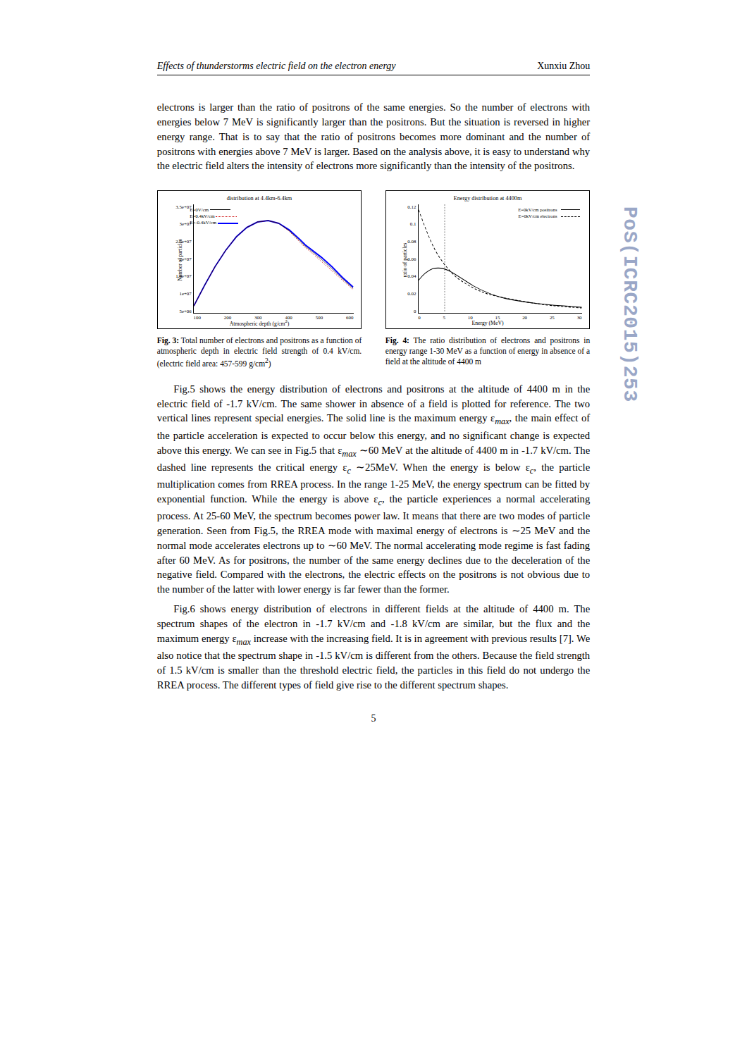Effects of thunderstorms electric field on the electron energy Xunxiu Zhou
PoS(ICRC2015)253
electrons is larger than the ratio of positrons of the same energies. So the number of electrons with energies below 7 MeV is significantly larger than the positrons. But the situation is reversed in higher energy range. That is to say that the ratio of positrons becomes more dominant and the number of positrons with energies above 7 MeV is larger. Based on the analysis above, it is easy to understand why the electric field alters the intensity of electrons more significantly than the intensity of the positrons.
distribution at 4.4km-6.4km
Number of particles
Atmospheric depth (g/cm2)
E=0V/cm
E=0.4kV/cm
E=-0.4kV/cm
3.5e+07
3e+07
2.5e+07
2e+07
1.5e+07
1e+07
5e+06
100
200
300
400
500
600
Fig. 3: Total number of electrons and positrons as a function of atmospheric depth in electric field strength of 0.4 kV/cm. (electric field area: 457-599 g/cm2)
Energy distribution at 4400m
ratio of particles
Energy (MeV)
E=0kV/cm positrons
E=0kV/cm electrons
0.12
0.1
0.08
0.06
0.04
0.02
0
0
5
10
15
20
25
30
Fig. 4: The ratio distribution of electrons and positrons in energy range 1-30 MeV as a function of energy in absence of a field at the altitude of 4400 m
Fig.5 shows the energy distribution of electrons and positrons at the altitude of 4400 m in the electric field of -1.7 kV/cm. The same shower in absence of a field is plotted for reference. The two vertical lines represent special energies. The solid line is the maximum energy εmax, the main effect of the particle acceleration is expected to occur below this energy, and no significant change is expected above this energy. We can see in Fig.5 that εmax ∼60 MeV at the altitude of 4400 m in -1.7 kV/cm. The dashed line represents the critical energy εc ∼25MeV. When the energy is below εc, the particle multiplication comes from RREA process. In the range 1-25 MeV, the energy spectrum can be fitted by exponential function. While the energy is above εc, the particle experiences a normal accelerating process. At 25-60 MeV, the spectrum becomes power law. It means that there are two modes of particle generation. Seen from Fig.5, the RREA mode with maximal energy of electrons is ∼25 MeV and the normal mode accelerates electrons up to ∼60 MeV. The normal accelerating mode regime is fast fading after 60 MeV. As for positrons, the number of the same energy declines due to the deceleration of the negative field. Compared with the electrons, the electric effects on the positrons is not obvious due to the number of the latter with lower energy is far fewer than the former.
Fig.6 shows energy distribution of electrons in different fields at the altitude of 4400 m. The spectrum shapes of the electron in -1.7 kV/cm and -1.8 kV/cm are similar, but the flux and the maximum energy εmax increase with the increasing field. It is in agreement with previous results [7]. We also notice that the spectrum shape in -1.5 kV/cm is different from the others. Because the field strength of 1.5 kV/cm is smaller than the threshold electric field, the particles in this field do not undergo the RREA process. The different types of field give rise to the different spectrum shapes.
5